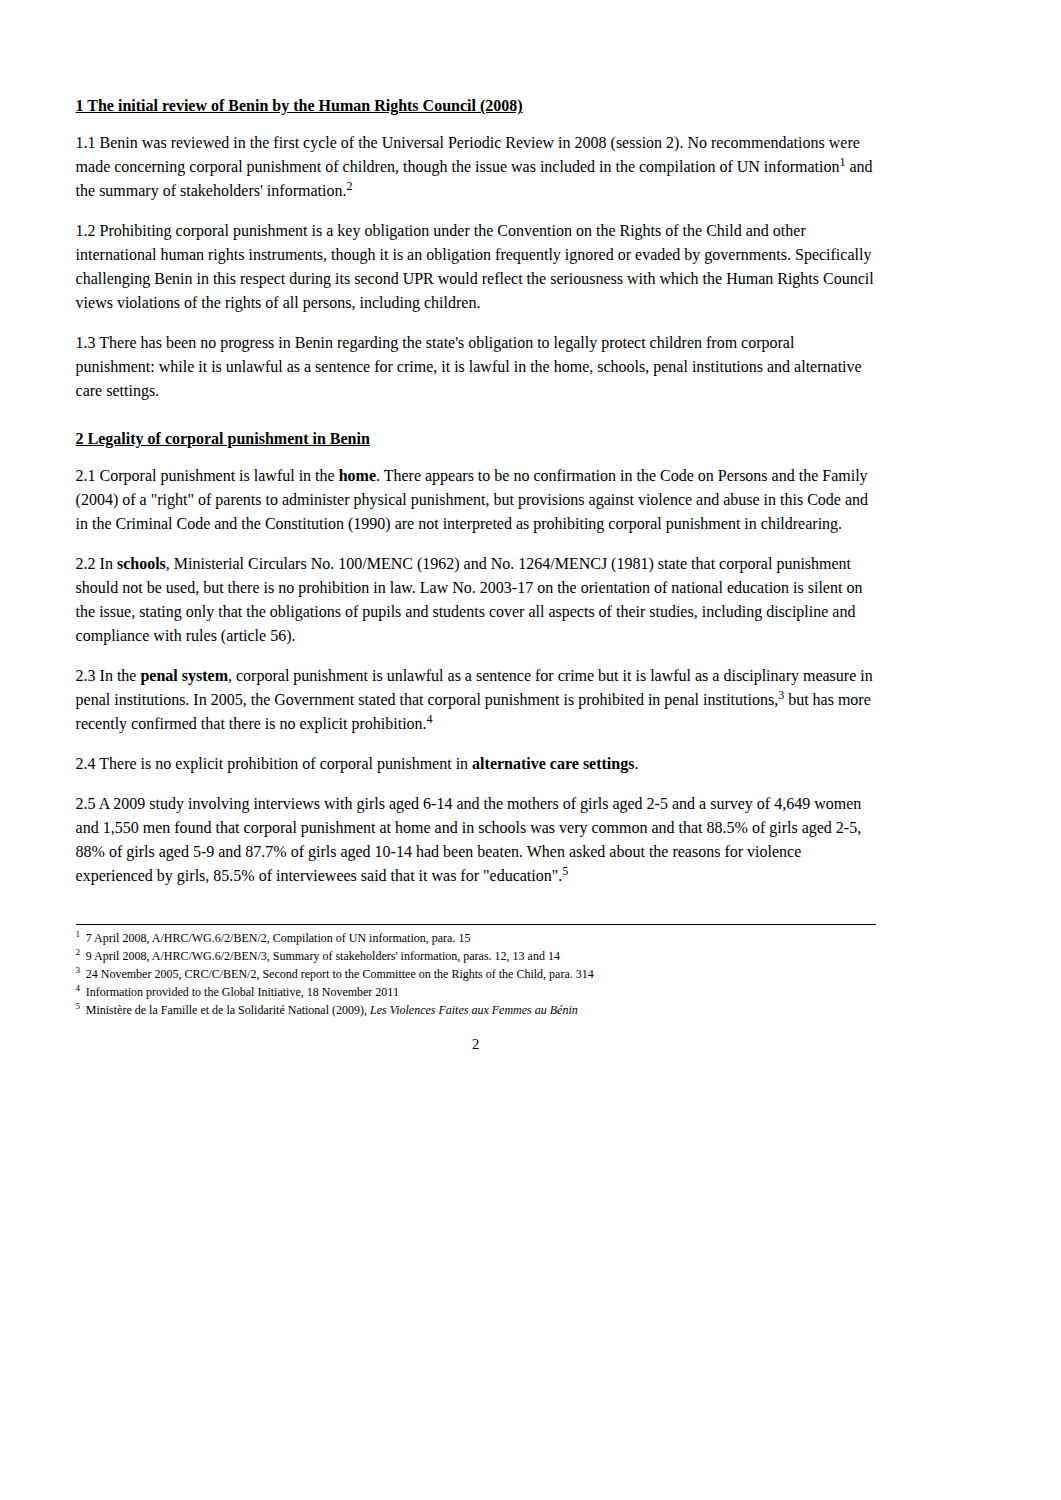1 The initial review of Benin by the Human Rights Council (2008)
1.1 Benin was reviewed in the first cycle of the Universal Periodic Review in 2008 (session 2). No recommendations were made concerning corporal punishment of children, though the issue was included in the compilation of UN information1 and the summary of stakeholders' information.2
1.2 Prohibiting corporal punishment is a key obligation under the Convention on the Rights of the Child and other international human rights instruments, though it is an obligation frequently ignored or evaded by governments. Specifically challenging Benin in this respect during its second UPR would reflect the seriousness with which the Human Rights Council views violations of the rights of all persons, including children.
1.3 There has been no progress in Benin regarding the state's obligation to legally protect children from corporal punishment: while it is unlawful as a sentence for crime, it is lawful in the home, schools, penal institutions and alternative care settings.
2 Legality of corporal punishment in Benin
2.1 Corporal punishment is lawful in the home. There appears to be no confirmation in the Code on Persons and the Family (2004) of a "right" of parents to administer physical punishment, but provisions against violence and abuse in this Code and in the Criminal Code and the Constitution (1990) are not interpreted as prohibiting corporal punishment in childrearing.
2.2 In schools, Ministerial Circulars No. 100/MENC (1962) and No. 1264/MENCJ (1981) state that corporal punishment should not be used, but there is no prohibition in law. Law No. 2003-17 on the orientation of national education is silent on the issue, stating only that the obligations of pupils and students cover all aspects of their studies, including discipline and compliance with rules (article 56).
2.3 In the penal system, corporal punishment is unlawful as a sentence for crime but it is lawful as a disciplinary measure in penal institutions. In 2005, the Government stated that corporal punishment is prohibited in penal institutions,3 but has more recently confirmed that there is no explicit prohibition.4
2.4 There is no explicit prohibition of corporal punishment in alternative care settings.
2.5 A 2009 study involving interviews with girls aged 6-14 and the mothers of girls aged 2-5 and a survey of 4,649 women and 1,550 men found that corporal punishment at home and in schools was very common and that 88.5% of girls aged 2-5, 88% of girls aged 5-9 and 87.7% of girls aged 10-14 had been beaten. When asked about the reasons for violence experienced by girls, 85.5% of interviewees said that it was for "education".5
1 7 April 2008, A/HRC/WG.6/2/BEN/2, Compilation of UN information, para. 15
2 9 April 2008, A/HRC/WG.6/2/BEN/3, Summary of stakeholders' information, paras. 12, 13 and 14
3 24 November 2005, CRC/C/BEN/2, Second report to the Committee on the Rights of the Child, para. 314
4 Information provided to the Global Initiative, 18 November 2011
5 Ministère de la Famille et de la Solidarité National (2009), Les Violences Faites aux Femmes au Bénin
2